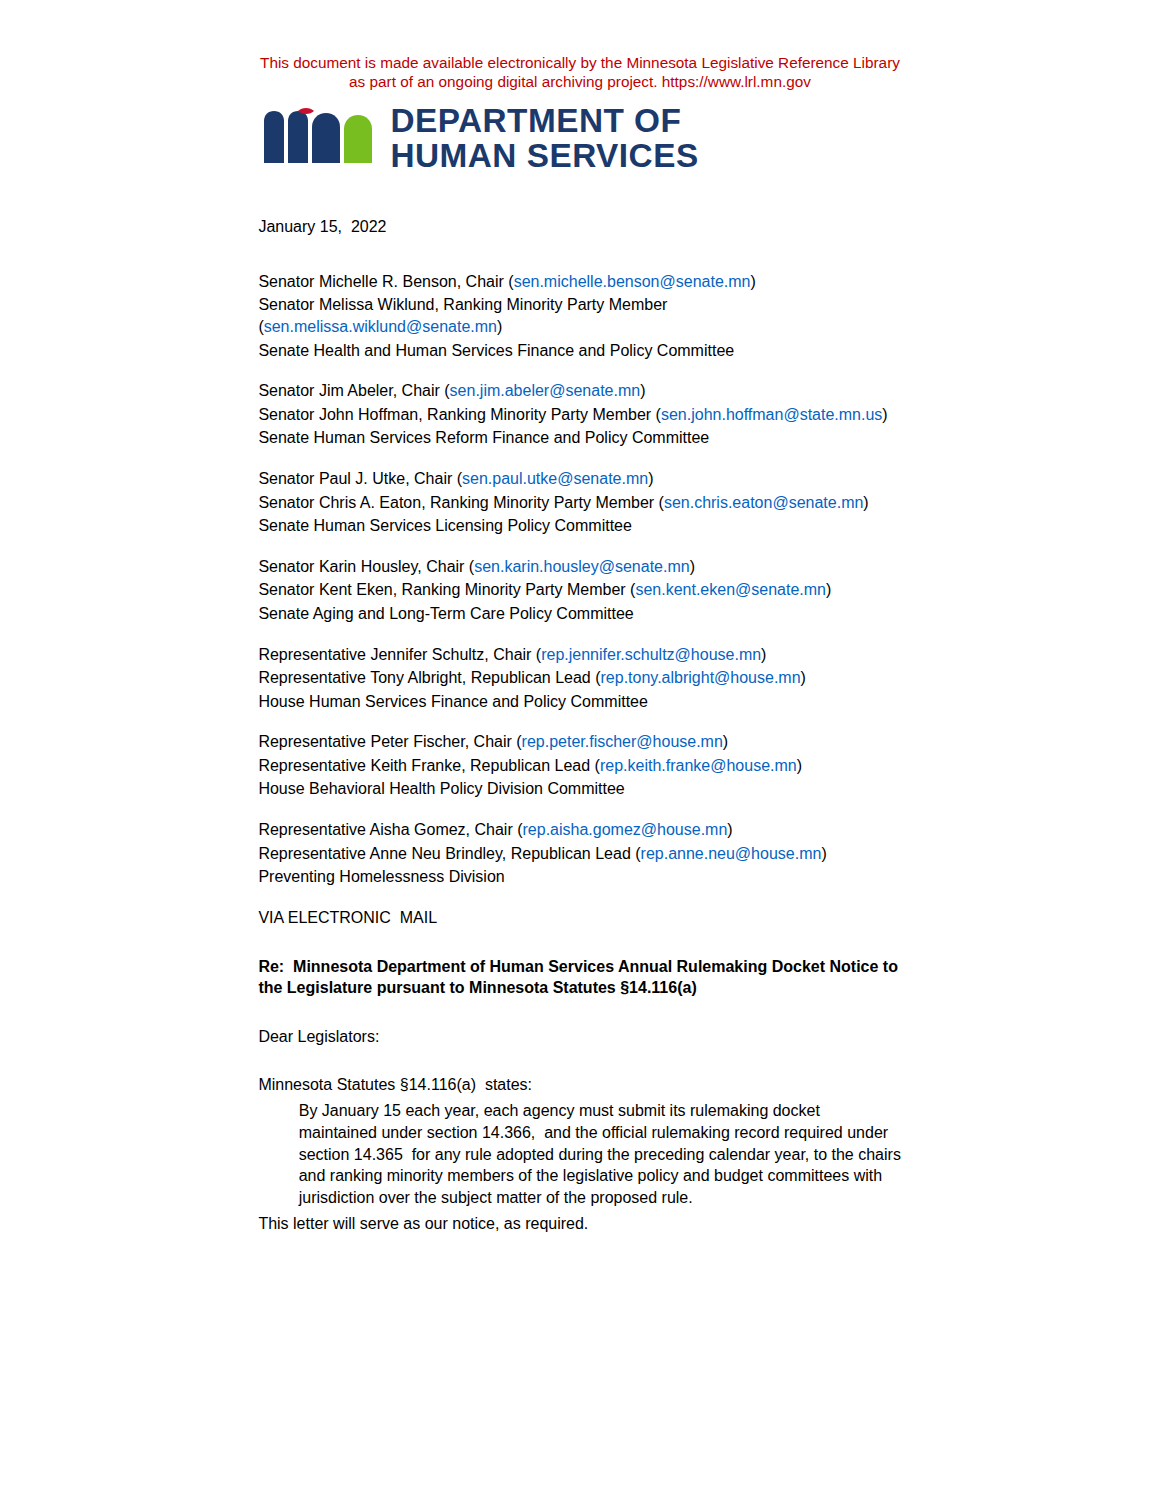This document is made available electronically by the Minnesota Legislative Reference Library
as part of an ongoing digital archiving project. https://www.lrl.mn.gov
Department of
Human Services
January 15, 2022
Senator Michelle R. Benson, Chair (sen.michelle.benson@senate.mn)
Senator Melissa Wiklund, Ranking Minority Party Member (sen.melissa.wiklund@senate.mn)
Senate Health and Human Services Finance and Policy Committee
Senator Jim Abeler, Chair (sen.jim.abeler@senate.mn)
Senator John Hoffman, Ranking Minority Party Member (sen.john.hoffman@state.mn.us)
Senate Human Services Reform Finance and Policy Committee
Senator Paul J. Utke, Chair (sen.paul.utke@senate.mn)
Senator Chris A. Eaton, Ranking Minority Party Member (sen.chris.eaton@senate.mn)
Senate Human Services Licensing Policy Committee
Senator Karin Housley, Chair (sen.karin.housley@senate.mn)
Senator Kent Eken, Ranking Minority Party Member (sen.kent.eken@senate.mn)
Senate Aging and Long-Term Care Policy Committee
Representative Jennifer Schultz, Chair (rep.jennifer.schultz@house.mn)
Representative Tony Albright, Republican Lead (rep.tony.albright@house.mn)
House Human Services Finance and Policy Committee
Representative Peter Fischer, Chair (rep.peter.fischer@house.mn)
Representative Keith Franke, Republican Lead (rep.keith.franke@house.mn)
House Behavioral Health Policy Division Committee
Representative Aisha Gomez, Chair (rep.aisha.gomez@house.mn)
Representative Anne Neu Brindley, Republican Lead (rep.anne.neu@house.mn)
Preventing Homelessness Division
VIA ELECTRONIC MAIL
Re: Minnesota Department of Human Services Annual Rulemaking Docket Notice to the Legislature pursuant to Minnesota Statutes §14.116(a)
Dear Legislators:
Minnesota Statutes §14.116(a) states:
By January 15 each year, each agency must submit its rulemaking docket maintained under section 14.366, and the official rulemaking record required under section 14.365 for any rule adopted during the preceding calendar year, to the chairs and ranking minority members of the legislative policy and budget committees with jurisdiction over the subject matter of the proposed rule.
This letter will serve as our notice, as required.